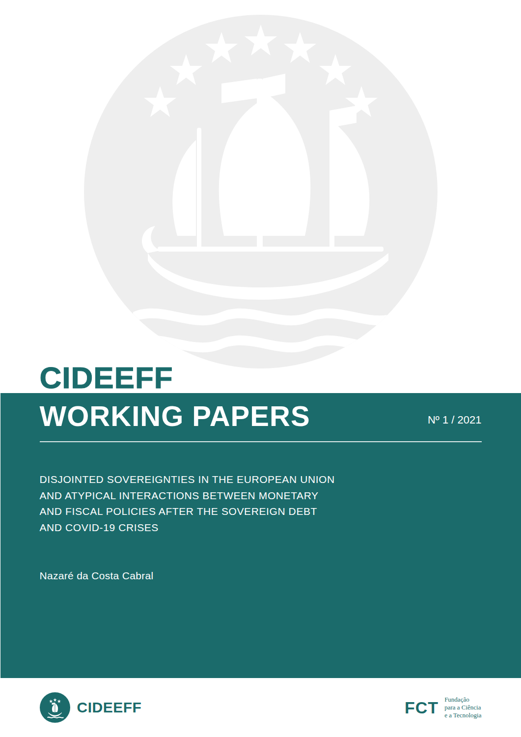CIDEEFF
WORKING PAPERS
Nº 1 / 2021
Disjointed sovereignties in the European Union
and atypical interactions between monetary
and fiscal policies after the sovereign debt
and COVID-19 crises
Nazaré da Costa Cabral
CIDEEFF
FCT Fundação
para a Ciência
e a Tecnologia